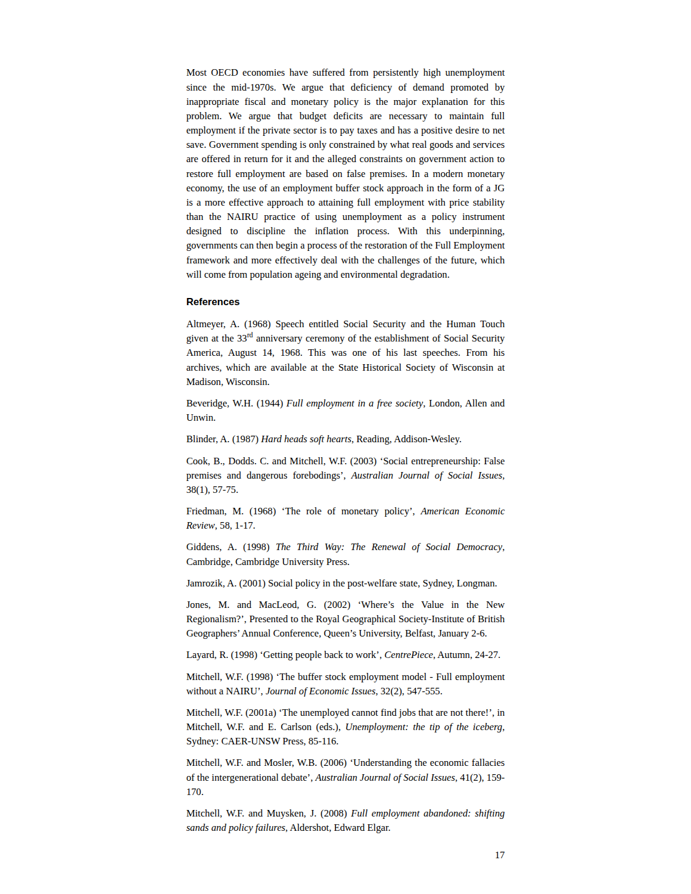Most OECD economies have suffered from persistently high unemployment since the mid-1970s. We argue that deficiency of demand promoted by inappropriate fiscal and monetary policy is the major explanation for this problem. We argue that budget deficits are necessary to maintain full employment if the private sector is to pay taxes and has a positive desire to net save. Government spending is only constrained by what real goods and services are offered in return for it and the alleged constraints on government action to restore full employment are based on false premises. In a modern monetary economy, the use of an employment buffer stock approach in the form of a JG is a more effective approach to attaining full employment with price stability than the NAIRU practice of using unemployment as a policy instrument designed to discipline the inflation process. With this underpinning, governments can then begin a process of the restoration of the Full Employment framework and more effectively deal with the challenges of the future, which will come from population ageing and environmental degradation.
References
Altmeyer, A. (1968) Speech entitled Social Security and the Human Touch given at the 33rd anniversary ceremony of the establishment of Social Security America, August 14, 1968. This was one of his last speeches. From his archives, which are available at the State Historical Society of Wisconsin at Madison, Wisconsin.
Beveridge, W.H. (1944) Full employment in a free society, London, Allen and Unwin.
Blinder, A. (1987) Hard heads soft hearts, Reading, Addison-Wesley.
Cook, B., Dodds. C. and Mitchell, W.F. (2003) ‘Social entrepreneurship: False premises and dangerous forebodings’, Australian Journal of Social Issues, 38(1), 57-75.
Friedman, M. (1968) ‘The role of monetary policy’, American Economic Review, 58, 1-17.
Giddens, A. (1998) The Third Way: The Renewal of Social Democracy, Cambridge, Cambridge University Press.
Jamrozik, A. (2001) Social policy in the post-welfare state, Sydney, Longman.
Jones, M. and MacLeod, G. (2002) ‘Where’s the Value in the New Regionalism?’, Presented to the Royal Geographical Society-Institute of British Geographers’ Annual Conference, Queen’s University, Belfast, January 2-6.
Layard, R. (1998) ‘Getting people back to work’, CentrePiece, Autumn, 24-27.
Mitchell, W.F. (1998) ‘The buffer stock employment model - Full employment without a NAIRU’, Journal of Economic Issues, 32(2), 547-555.
Mitchell, W.F. (2001a) ‘The unemployed cannot find jobs that are not there!’, in Mitchell, W.F. and E. Carlson (eds.), Unemployment: the tip of the iceberg, Sydney: CAER-UNSW Press, 85-116.
Mitchell, W.F. and Mosler, W.B. (2006) ‘Understanding the economic fallacies of the intergenerational debate’, Australian Journal of Social Issues, 41(2), 159-170.
Mitchell, W.F. and Muysken, J. (2008) Full employment abandoned: shifting sands and policy failures, Aldershot, Edward Elgar.
17